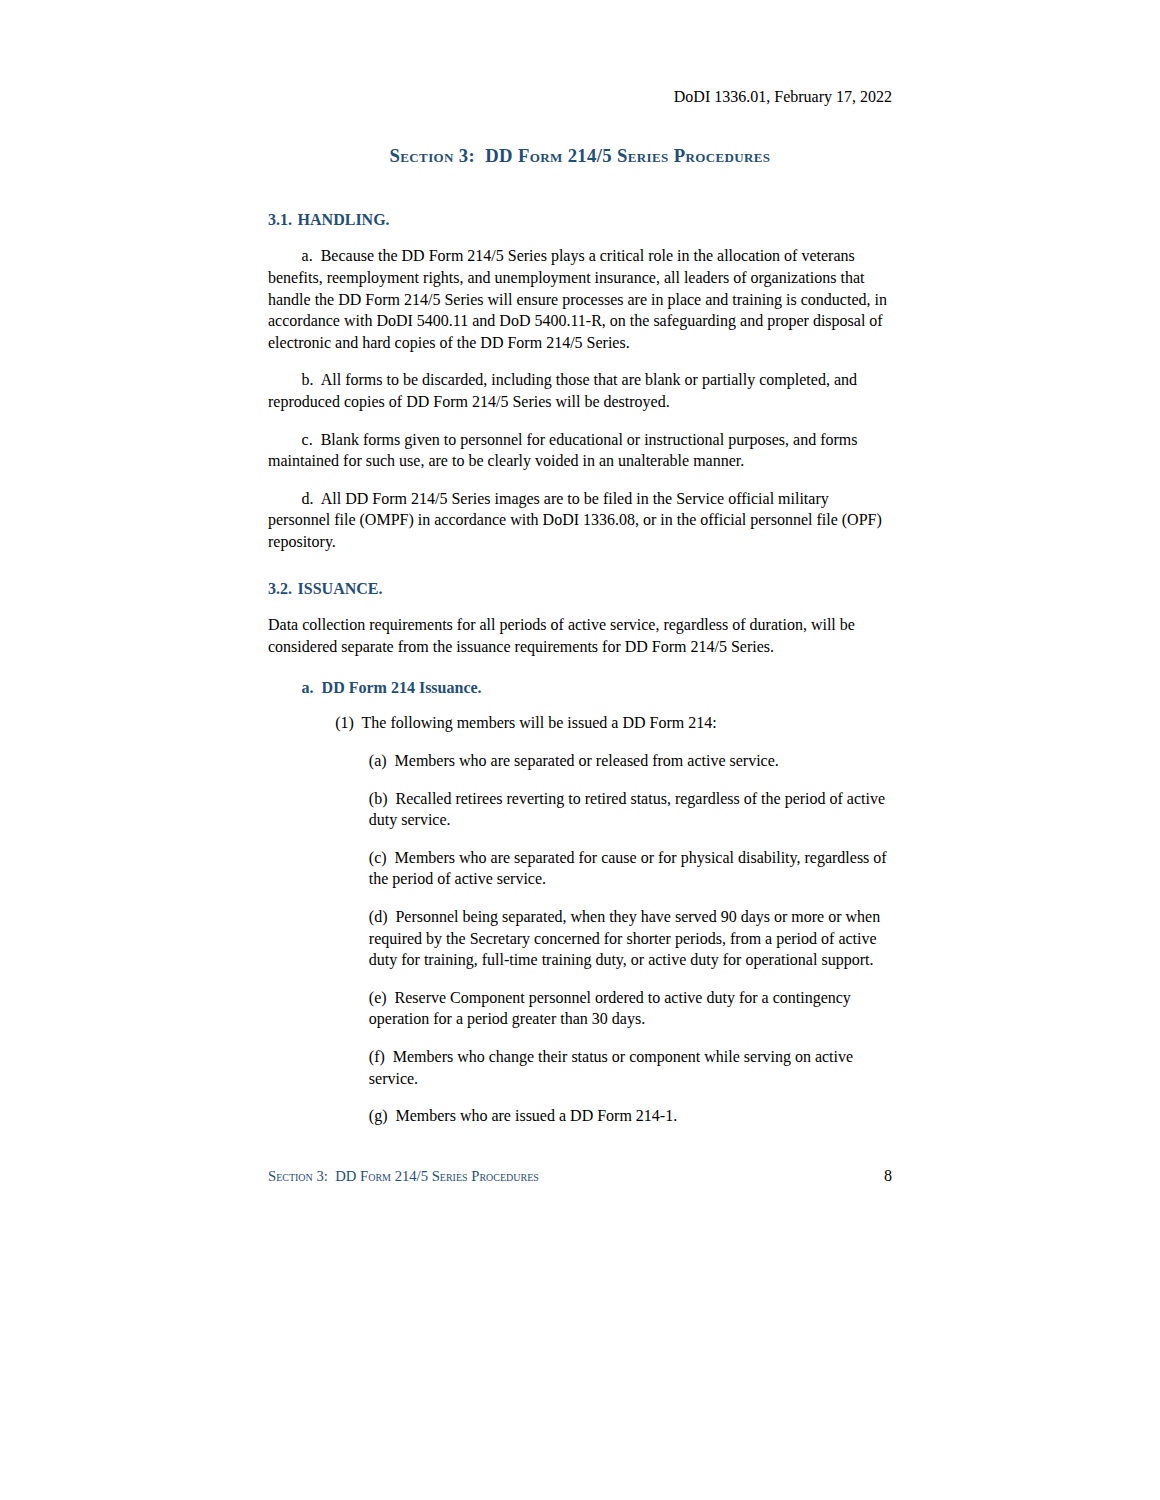DoDI 1336.01, February 17, 2022
Section 3: DD Form 214/5 Series Procedures
3.1. HANDLING.
a. Because the DD Form 214/5 Series plays a critical role in the allocation of veterans benefits, reemployment rights, and unemployment insurance, all leaders of organizations that handle the DD Form 214/5 Series will ensure processes are in place and training is conducted, in accordance with DoDI 5400.11 and DoD 5400.11-R, on the safeguarding and proper disposal of electronic and hard copies of the DD Form 214/5 Series.
b. All forms to be discarded, including those that are blank or partially completed, and reproduced copies of DD Form 214/5 Series will be destroyed.
c. Blank forms given to personnel for educational or instructional purposes, and forms maintained for such use, are to be clearly voided in an unalterable manner.
d. All DD Form 214/5 Series images are to be filed in the Service official military personnel file (OMPF) in accordance with DoDI 1336.08, or in the official personnel file (OPF) repository.
3.2. ISSUANCE.
Data collection requirements for all periods of active service, regardless of duration, will be considered separate from the issuance requirements for DD Form 214/5 Series.
a. DD Form 214 Issuance.
(1) The following members will be issued a DD Form 214:
(a) Members who are separated or released from active service.
(b) Recalled retirees reverting to retired status, regardless of the period of active duty service.
(c) Members who are separated for cause or for physical disability, regardless of the period of active service.
(d) Personnel being separated, when they have served 90 days or more or when required by the Secretary concerned for shorter periods, from a period of active duty for training, full-time training duty, or active duty for operational support.
(e) Reserve Component personnel ordered to active duty for a contingency operation for a period greater than 30 days.
(f) Members who change their status or component while serving on active service.
(g) Members who are issued a DD Form 214-1.
Section 3: DD Form 214/5 Series Procedures 8